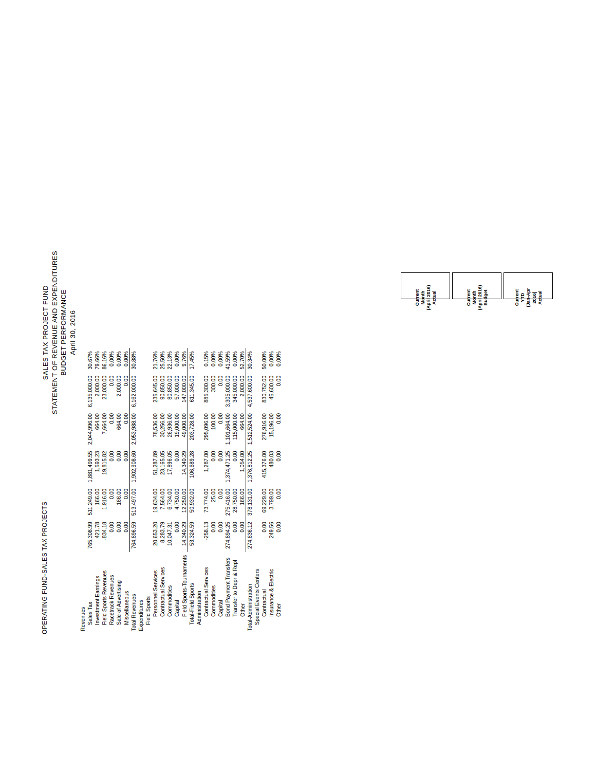SALES TAX PROJECT FUND
STATEMENT OF REVENUE AND EXPENDITURES
BUDGET PERFORMANCE
April 30, 2016
Current Month
(April 2016)
Actual
Current Month
(April 2016)
Budget
Current YTD
(Jan-Apr 2016)
Actual
Current YTD
(Jan-Apr 2016)
Budget
Annual
FY 2016
Budget
OPERATING FUND-SALES TAX PROJECTS
| Revenues | | | | | | |
| Sales Tax | 765,308.99 | 511,249.00 | 1,881,499.55 | 2,044,996.00 | 6,135,000.00 | 30.67% |
| Investment Earnings | 421.78 | 166.00 | 1,593.23 | 664.00 | 2,000.00 | 79.66% |
| Field Sports Revenues | -834.18 | 1,916.00 | 19,815.82 | 7,664.00 | 23,000.00 | 86.16% |
| Racetrack Revenues | 0.00 | 0.00 | 0.00 | 0.00 | 0.00 | 0.00% |
| Sale of Advertising | 0.00 | 166.00 | 0.00 | 664.00 | 2,000.00 | 0.00% |
| Miscellaneous | 0.00 | 0.00 | 0.00 | 0.00 | 0.00 | 0.00% |
| Total Revenues | 764,896.59 | 513,497.00 | 1,902,908.60 | 2,053,988.00 | 6,162,000.00 | 30.88% |
| Expenditures | | | | | | |
| Field Sports | | | | | | |
| Personnel Services | 20,653.20 | 19,634.00 | 51,287.89 | 78,536.00 | 235,645.00 | 21.76% |
| Contractual Services | 8,283.79 | 7,564.00 | 23,165.05 | 30,256.00 | 90,850.00 | 25.50% |
| Commodities | 10,047.31 | 6,734.00 | 17,896.05 | 26,936.00 | 80,850.00 | 22.13% |
| Capital | 0.00 | 4,750.00 | 0.00 | 19,000.00 | 57,000.00 | 0.00% |
| Field Sports-Tournaments | 14,340.29 | 12,250.00 | 14,340.29 | 49,000.00 | 147,000.00 | 9.76% |
| Total-Field Sports | 53,324.59 | 50,932.00 | 106,689.28 | 203,728.00 | 611,345.00 | 17.45% |
| Administration | | | | | | |
| Contractual Services | -258.13 | 73,774.00 | 1,287.00 | 295,096.00 | 885,300.00 | 0.15% |
| Commodities | 0.00 | 25.00 | 0.00 | 100.00 | 300.00 | 0.00% |
| Capital | 0.00 | 0.00 | 0.00 | 0.00 | 0.00 | 0.00% |
| Bond Payment Transfers | 274,894.25 | 275,416.00 | 1,374,471.25 | 1,101,664.00 | 3,305,000.00 | 41.59% |
| Transfer to Depr & Repl | 0.00 | 28,750.00 | 0.00 | 115,000.00 | 345,000.00 | 0.00% |
| Other | 0.00 | 166.00 | 1,054.00 | 664.00 | 2,000.00 | 52.70% |
| Total-Administration | 274,636.12 | 378,131.00 | 1,376,812.25 | 1,512,524.00 | 4,537,600.00 | 30.34% |
| Special Events Centers | | | | | | |
| Contractual | 0.00 | 69,229.00 | 415,376.00 | 276,916.00 | 830,752.00 | 50.00% |
| Insurance & Electric | 249.56 | 3,799.00 | 480.03 | 15,196.00 | 45,600.00 | 0.00% |
| Other | 0.00 | 0.00 | 0.00 | 0.00 | 0.00 | 0.00% |